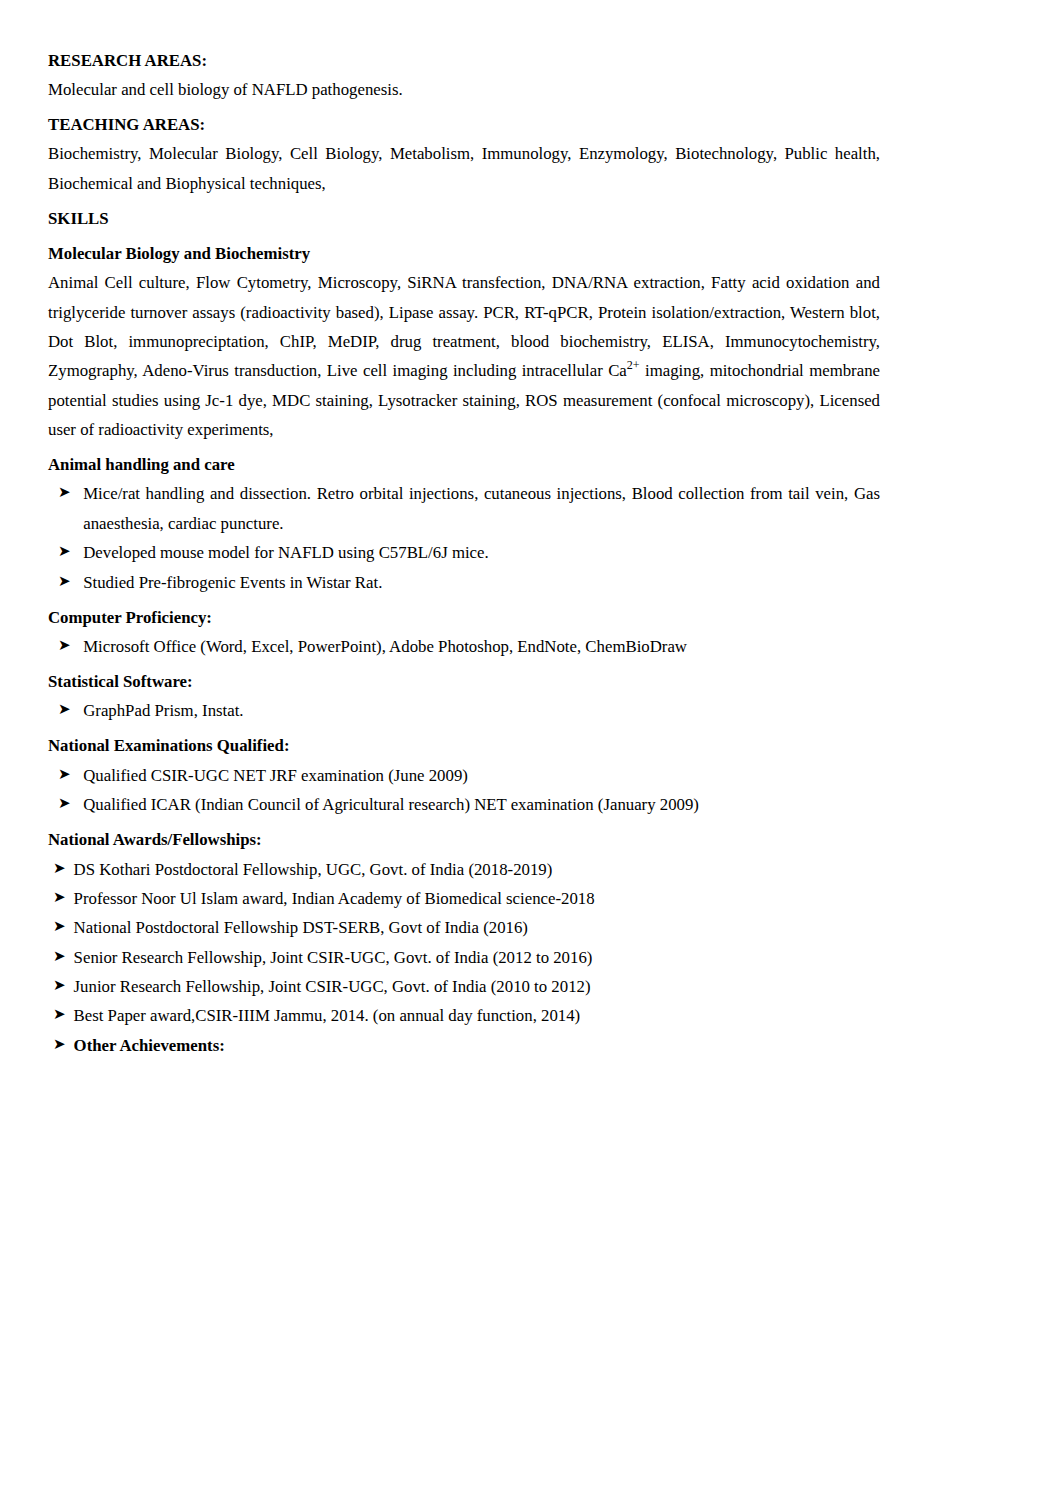RESEARCH AREAS:
Molecular and cell biology of NAFLD pathogenesis.
TEACHING AREAS:
Biochemistry, Molecular Biology, Cell Biology, Metabolism, Immunology, Enzymology, Biotechnology, Public health, Biochemical and Biophysical techniques,
SKILLS
Molecular Biology and Biochemistry
Animal Cell culture, Flow Cytometry, Microscopy, SiRNA transfection, DNA/RNA extraction, Fatty acid oxidation and triglyceride turnover assays (radioactivity based), Lipase assay. PCR, RT-qPCR, Protein isolation/extraction, Western blot, Dot Blot, immunopreciptation, ChIP, MeDIP, drug treatment, blood biochemistry, ELISA, Immunocytochemistry, Zymography, Adeno-Virus transduction, Live cell imaging including intracellular Ca2+ imaging, mitochondrial membrane potential studies using Jc-1 dye, MDC staining, Lysotracker staining, ROS measurement (confocal microscopy), Licensed user of radioactivity experiments,
Animal handling and care
Mice/rat handling and dissection. Retro orbital injections, cutaneous injections, Blood collection from tail vein, Gas anaesthesia, cardiac puncture.
Developed mouse model for NAFLD using C57BL/6J mice.
Studied Pre-fibrogenic Events in Wistar Rat.
Computer Proficiency:
Microsoft Office (Word, Excel, PowerPoint), Adobe Photoshop, EndNote, ChemBioDraw
Statistical Software:
GraphPad Prism, Instat.
National Examinations Qualified:
Qualified CSIR-UGC NET JRF examination (June 2009)
Qualified ICAR (Indian Council of Agricultural research) NET examination (January 2009)
National Awards/Fellowships:
DS Kothari Postdoctoral Fellowship, UGC, Govt. of India (2018-2019)
Professor Noor Ul Islam award, Indian Academy of Biomedical science-2018
National Postdoctoral Fellowship DST-SERB, Govt of India (2016)
Senior Research Fellowship, Joint CSIR-UGC, Govt. of India (2012 to 2016)
Junior Research Fellowship, Joint CSIR-UGC, Govt. of India (2010 to 2012)
Best Paper award,CSIR-IIIM Jammu, 2014. (on annual day function, 2014)
Other Achievements: